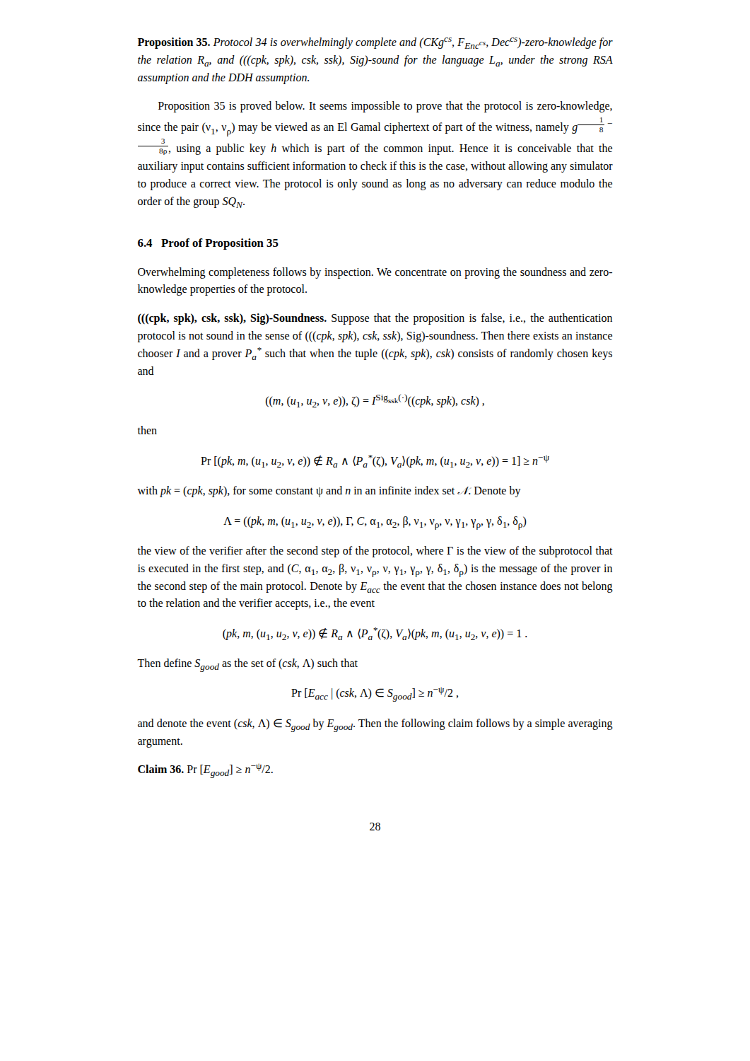Proposition 35. Protocol 34 is overwhelmingly complete and (CKgcs, FEnccs, Deccs)-zero-knowledge for the relation Ra, and (((cpk, spk), csk, ssk), Sig)-sound for the language La, under the strong RSA assumption and the DDH assumption.
Proposition 35 is proved below. It seems impossible to prove that the protocol is zero-knowledge, since the pair (ν1, νρ) may be viewed as an El Gamal ciphertext of part of the witness, namely g18 − 38ρ, using a public key h which is part of the common input. Hence it is conceivable that the auxiliary input contains sufficient information to check if this is the case, without allowing any simulator to produce a correct view. The protocol is only sound as long as no adversary can reduce modulo the order of the group SQN.
6.4 Proof of Proposition 35
Overwhelming completeness follows by inspection. We concentrate on proving the soundness and zero-knowledge properties of the protocol.
(((cpk, spk), csk, ssk), Sig)-Soundness. Suppose that the proposition is false, i.e., the authentication protocol is not sound in the sense of (((cpk, spk), csk, ssk), Sig)-soundness. Then there exists an instance chooser I and a prover Pa* such that when the tuple ((cpk, spk), csk) consists of randomly chosen keys and
((m, (u1, u2, v, e)), ζ) = ISigssk(·)((cpk, spk), csk) ,
then
Pr [(pk, m, (u1, u2, v, e)) ∉ Ra ∧ ⟨Pa*(ζ), Va⟩(pk, m, (u1, u2, v, e)) = 1] ≥ n−ψ
with pk = (cpk, spk), for some constant ψ and n in an infinite index set 𝒩. Denote by
Λ = ((pk, m, (u1, u2, v, e)), Γ, C, α1, α2, β, ν1, νρ, ν, γ1, γρ, γ, δ1, δρ)
the view of the verifier after the second step of the protocol, where Γ is the view of the subprotocol that is executed in the first step, and (C, α1, α2, β, ν1, νρ, ν, γ1, γρ, γ, δ1, δρ) is the message of the prover in the second step of the main protocol. Denote by Eacc the event that the chosen instance does not belong to the relation and the verifier accepts, i.e., the event
(pk, m, (u1, u2, v, e)) ∉ Ra ∧ ⟨Pa*(ζ), Va⟩(pk, m, (u1, u2, v, e)) = 1 .
Then define Sgood as the set of (csk, Λ) such that
Pr [Eacc | (csk, Λ) ∈ Sgood] ≥ n−ψ/2 ,
and denote the event (csk, Λ) ∈ Sgood by Egood. Then the following claim follows by a simple averaging argument.
Claim 36. Pr [Egood] ≥ n−ψ/2.
28